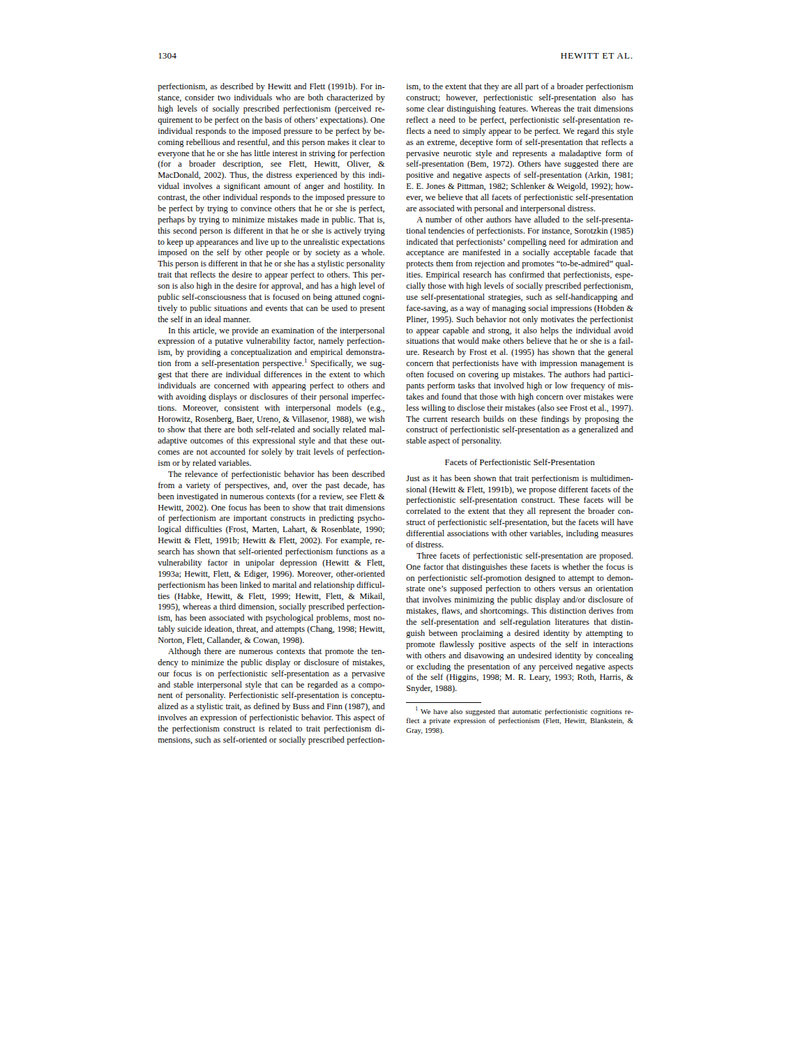1304 HEWITT ET AL.
perfectionism, as described by Hewitt and Flett (1991b). For instance, consider two individuals who are both characterized by high levels of socially prescribed perfectionism (perceived requirement to be perfect on the basis of others’ expectations). One individual responds to the imposed pressure to be perfect by becoming rebellious and resentful, and this person makes it clear to everyone that he or she has little interest in striving for perfection (for a broader description, see Flett, Hewitt, Oliver, & MacDonald, 2002). Thus, the distress experienced by this individual involves a significant amount of anger and hostility. In contrast, the other individual responds to the imposed pressure to be perfect by trying to convince others that he or she is perfect, perhaps by trying to minimize mistakes made in public. That is, this second person is different in that he or she is actively trying to keep up appearances and live up to the unrealistic expectations imposed on the self by other people or by society as a whole. This person is different in that he or she has a stylistic personality trait that reflects the desire to appear perfect to others. This person is also high in the desire for approval, and has a high level of public self-consciousness that is focused on being attuned cognitively to public situations and events that can be used to present the self in an ideal manner.
In this article, we provide an examination of the interpersonal expression of a putative vulnerability factor, namely perfectionism, by providing a conceptualization and empirical demonstration from a self-presentation perspective.1 Specifically, we suggest that there are individual differences in the extent to which individuals are concerned with appearing perfect to others and with avoiding displays or disclosures of their personal imperfections. Moreover, consistent with interpersonal models (e.g., Horowitz, Rosenberg, Baer, Ureno, & Villasenor, 1988), we wish to show that there are both self-related and socially related maladaptive outcomes of this expressional style and that these outcomes are not accounted for solely by trait levels of perfectionism or by related variables.
The relevance of perfectionistic behavior has been described from a variety of perspectives, and, over the past decade, has been investigated in numerous contexts (for a review, see Flett & Hewitt, 2002). One focus has been to show that trait dimensions of perfectionism are important constructs in predicting psychological difficulties (Frost, Marten, Lahart, & Rosenblate, 1990; Hewitt & Flett, 1991b; Hewitt & Flett, 2002). For example, research has shown that self-oriented perfectionism functions as a vulnerability factor in unipolar depression (Hewitt & Flett, 1993a; Hewitt, Flett, & Ediger, 1996). Moreover, other-oriented perfectionism has been linked to marital and relationship difficulties (Habke, Hewitt, & Flett, 1999; Hewitt, Flett, & Mikail, 1995), whereas a third dimension, socially prescribed perfectionism, has been associated with psychological problems, most notably suicide ideation, threat, and attempts (Chang, 1998; Hewitt, Norton, Flett, Callander, & Cowan, 1998).
Although there are numerous contexts that promote the tendency to minimize the public display or disclosure of mistakes, our focus is on perfectionistic self-presentation as a pervasive and stable interpersonal style that can be regarded as a component of personality. Perfectionistic self-presentation is conceptualized as a stylistic trait, as defined by Buss and Finn (1987), and involves an expression of perfectionistic behavior. This aspect of the perfectionism construct is related to trait perfectionism dimensions, such as self-oriented or socially prescribed perfectionism, to the extent that they are all part of a broader perfectionism construct; however, perfectionistic self-presentation also has some clear distinguishing features. Whereas the trait dimensions reflect a need to be perfect, perfectionistic self-presentation reflects a need to simply appear to be perfect. We regard this style as an extreme, deceptive form of self-presentation that reflects a pervasive neurotic style and represents a maladaptive form of self-presentation (Bem, 1972). Others have suggested there are positive and negative aspects of self-presentation (Arkin, 1981; E. E. Jones & Pittman, 1982; Schlenker & Weigold, 1992); however, we believe that all facets of perfectionistic self-presentation are associated with personal and interpersonal distress.
A number of other authors have alluded to the self-presentational tendencies of perfectionists. For instance, Sorotzkin (1985) indicated that perfectionists’ compelling need for admiration and acceptance are manifested in a socially acceptable facade that protects them from rejection and promotes “to-be-admired” qualities. Empirical research has confirmed that perfectionists, especially those with high levels of socially prescribed perfectionism, use self-presentational strategies, such as self-handicapping and face-saving, as a way of managing social impressions (Hobden & Pliner, 1995). Such behavior not only motivates the perfectionist to appear capable and strong, it also helps the individual avoid situations that would make others believe that he or she is a failure. Research by Frost et al. (1995) has shown that the general concern that perfectionists have with impression management is often focused on covering up mistakes. The authors had participants perform tasks that involved high or low frequency of mistakes and found that those with high concern over mistakes were less willing to disclose their mistakes (also see Frost et al., 1997). The current research builds on these findings by proposing the construct of perfectionistic self-presentation as a generalized and stable aspect of personality.
Facets of Perfectionistic Self-Presentation
Just as it has been shown that trait perfectionism is multidimensional (Hewitt & Flett, 1991b), we propose different facets of the perfectionistic self-presentation construct. These facets will be correlated to the extent that they all represent the broader construct of perfectionistic self-presentation, but the facets will have differential associations with other variables, including measures of distress.
Three facets of perfectionistic self-presentation are proposed. One factor that distinguishes these facets is whether the focus is on perfectionistic self-promotion designed to attempt to demonstrate one’s supposed perfection to others versus an orientation that involves minimizing the public display and/or disclosure of mistakes, flaws, and shortcomings. This distinction derives from the self-presentation and self-regulation literatures that distinguish between proclaiming a desired identity by attempting to promote flawlessly positive aspects of the self in interactions with others and disavowing an undesired identity by concealing or excluding the presentation of any perceived negative aspects of the self (Higgins, 1998; M. R. Leary, 1993; Roth, Harris, & Snyder, 1988).
1 We have also suggested that automatic perfectionistic cognitions reflect a private expression of perfectionism (Flett, Hewitt, Blankstein, & Gray, 1998).